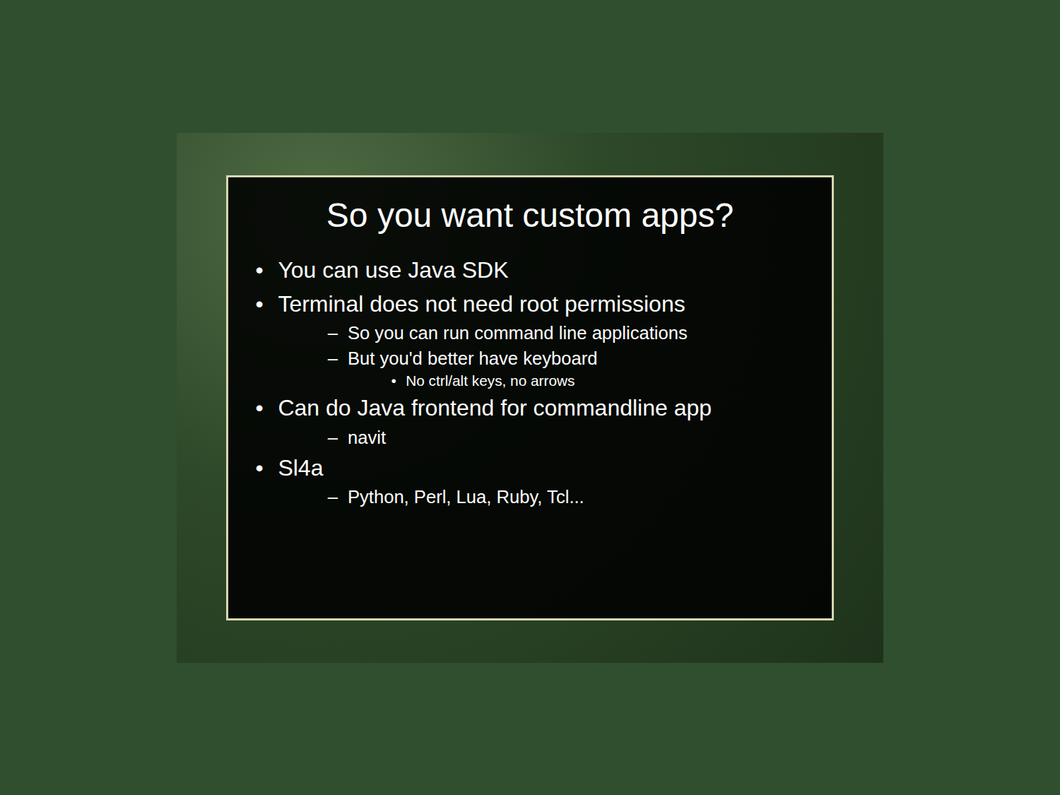So you want custom apps?
You can use Java SDK
Terminal does not need root permissions
So you can run command line applications
But you'd better have keyboard
No ctrl/alt keys, no arrows
Can do Java frontend for commandline app
navit
Sl4a
Python, Perl, Lua, Ruby, Tcl...